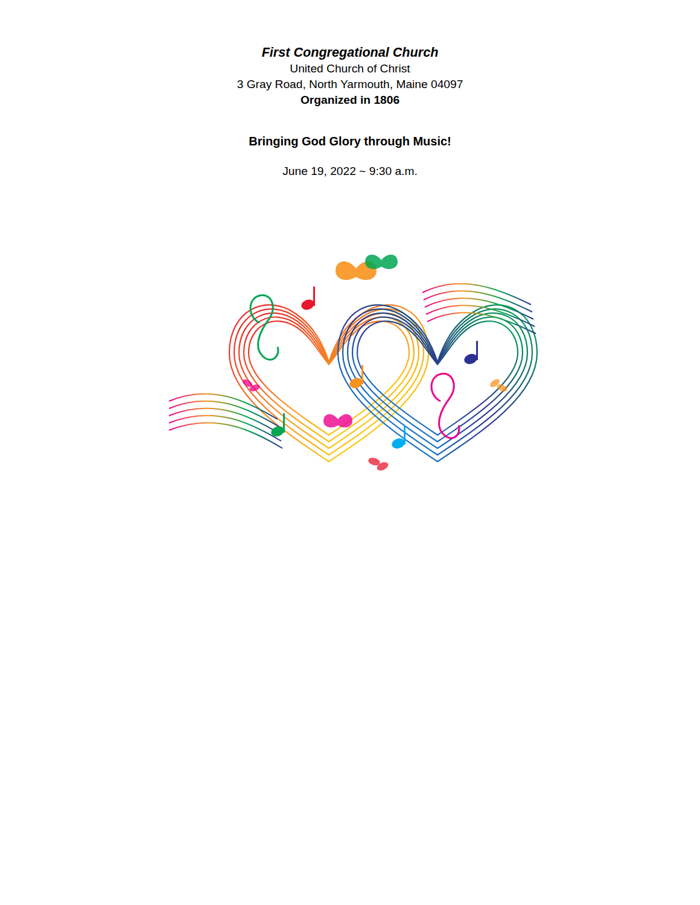First Congregational Church
United Church of Christ
3 Gray Road, North Yarmouth, Maine 04097
Organized in 1806
Bringing God Glory through Music!
June 19, 2022 ~ 9:30 a.m.
Colorful musical hearts Decorative illustration of two interlocking hearts formed from rainbow-colored musical staves, notes, treble clefs, butterflies and flowers.